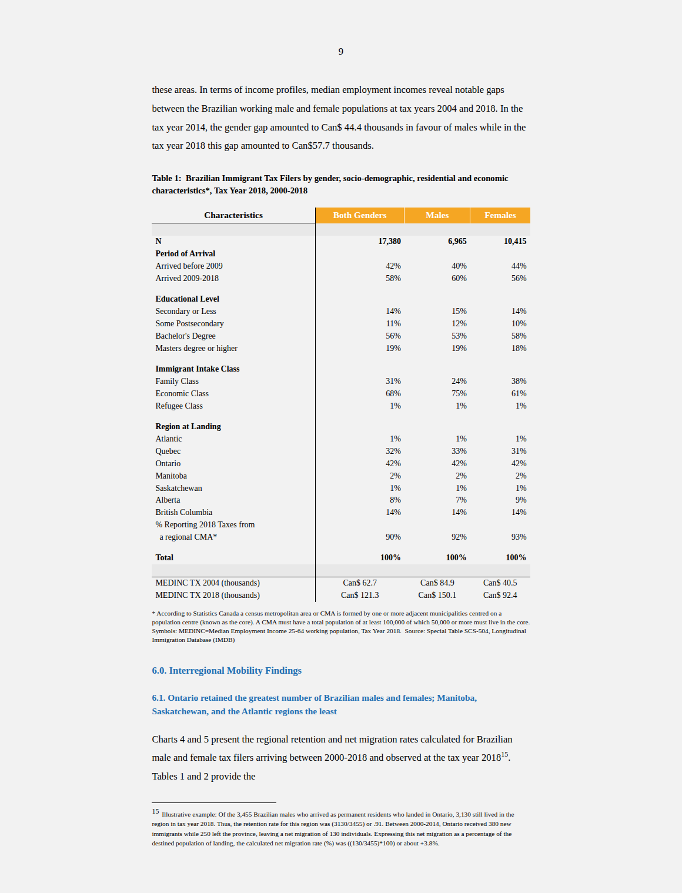9
these areas. In terms of income profiles, median employment incomes reveal notable gaps between the Brazilian working male and female populations at tax years 2004 and 2018. In the tax year 2014, the gender gap amounted to Can$ 44.4 thousands in favour of males while in the tax year 2018 this gap amounted to Can$57.7 thousands.
Table 1: Brazilian Immigrant Tax Filers by gender, socio-demographic, residential and economic characteristics*, Tax Year 2018, 2000-2018
| Characteristics | Both Genders | Males | Females |
| --- | --- | --- | --- |
| N | 17,380 | 6,965 | 10,415 |
| Period of Arrival | | | |
| Arrived before 2009 | 42% | 40% | 44% |
| Arrived 2009-2018 | 58% | 60% | 56% |
| Educational Level | | | |
| Secondary or Less | 14% | 15% | 14% |
| Some Postsecondary | 11% | 12% | 10% |
| Bachelor's Degree | 56% | 53% | 58% |
| Masters degree or higher | 19% | 19% | 18% |
| Immigrant Intake Class | | | |
| Family Class | 31% | 24% | 38% |
| Economic Class | 68% | 75% | 61% |
| Refugee Class | 1% | 1% | 1% |
| Region at Landing | | | |
| Atlantic | 1% | 1% | 1% |
| Quebec | 32% | 33% | 31% |
| Ontario | 42% | 42% | 42% |
| Manitoba | 2% | 2% | 2% |
| Saskatchewan | 1% | 1% | 1% |
| Alberta | 8% | 7% | 9% |
| British Columbia | 14% | 14% | 14% |
| % Reporting 2018 Taxes from | | | |
| a regional CMA* | 90% | 92% | 93% |
| Total | 100% | 100% | 100% |
| MEDINC TX 2004 (thousands) | Can$ 62.7 | Can$ 84.9 | Can$ 40.5 |
| MEDINC TX 2018 (thousands) | Can$ 121.3 | Can$ 150.1 | Can$ 92.4 |
* According to Statistics Canada a census metropolitan area or CMA is formed by one or more adjacent municipalities centred on a population centre (known as the core). A CMA must have a total population of at least 100,000 of which 50,000 or more must live in the core. Symbols: MEDINC=Median Employment Income 25-64 working population, Tax Year 2018. Source: Special Table SCS-504, Longitudinal Immigration Database (IMDB)
6.0. Interregional Mobility Findings
6.1. Ontario retained the greatest number of Brazilian males and females; Manitoba, Saskatchewan, and the Atlantic regions the least
Charts 4 and 5 present the regional retention and net migration rates calculated for Brazilian male and female tax filers arriving between 2000-2018 and observed at the tax year 201815. Tables 1 and 2 provide the
15 Illustrative example: Of the 3,455 Brazilian males who arrived as permanent residents who landed in Ontario, 3,130 still lived in the region in tax year 2018. Thus, the retention rate for this region was (3130/3455) or .91. Between 2000-2014, Ontario received 380 new immigrants while 250 left the province, leaving a net migration of 130 individuals. Expressing this net migration as a percentage of the destined population of landing, the calculated net migration rate (%) was ((130/3455)*100) or about +3.8%.